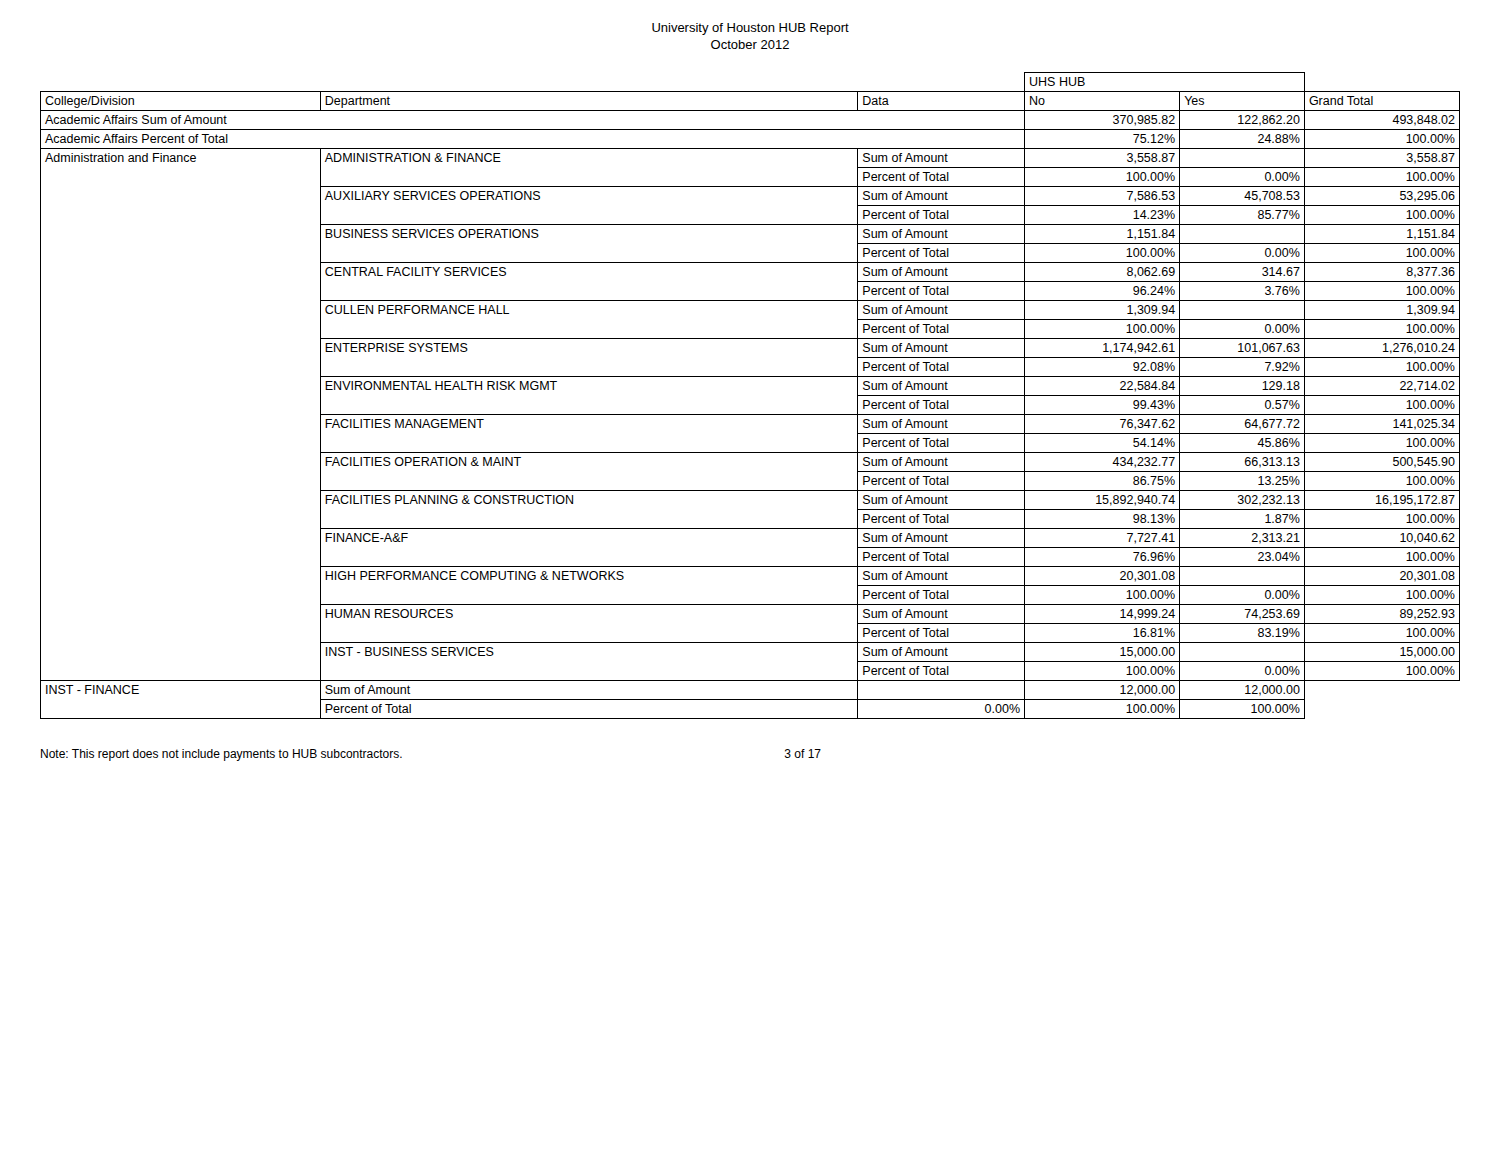University of Houston HUB Report
October 2012
| | | | UHS HUB | |
| College/Division | Department | Data | No | Yes | Grand Total |
| Academic Affairs Sum of Amount | 370,985.82 | 122,862.20 | 493,848.02 |
| Academic Affairs Percent of Total | 75.12% | 24.88% | 100.00% |
| Administration and Finance | ADMINISTRATION & FINANCE | Sum of Amount | 3,558.87 | | 3,558.87 |
| Percent of Total | 100.00% | 0.00% | 100.00% |
| AUXILIARY SERVICES OPERATIONS | Sum of Amount | 7,586.53 | 45,708.53 | 53,295.06 |
| Percent of Total | 14.23% | 85.77% | 100.00% |
| BUSINESS SERVICES OPERATIONS | Sum of Amount | 1,151.84 | | 1,151.84 |
| Percent of Total | 100.00% | 0.00% | 100.00% |
| CENTRAL FACILITY SERVICES | Sum of Amount | 8,062.69 | 314.67 | 8,377.36 |
| Percent of Total | 96.24% | 3.76% | 100.00% |
| CULLEN PERFORMANCE HALL | Sum of Amount | 1,309.94 | | 1,309.94 |
| Percent of Total | 100.00% | 0.00% | 100.00% |
| ENTERPRISE SYSTEMS | Sum of Amount | 1,174,942.61 | 101,067.63 | 1,276,010.24 |
| Percent of Total | 92.08% | 7.92% | 100.00% |
| ENVIRONMENTAL HEALTH RISK MGMT | Sum of Amount | 22,584.84 | 129.18 | 22,714.02 |
| Percent of Total | 99.43% | 0.57% | 100.00% |
| FACILITIES MANAGEMENT | Sum of Amount | 76,347.62 | 64,677.72 | 141,025.34 |
| Percent of Total | 54.14% | 45.86% | 100.00% |
| FACILITIES OPERATION & MAINT | Sum of Amount | 434,232.77 | 66,313.13 | 500,545.90 |
| Percent of Total | 86.75% | 13.25% | 100.00% |
| FACILITIES PLANNING & CONSTRUCTION | Sum of Amount | 15,892,940.74 | 302,232.13 | 16,195,172.87 |
| Percent of Total | 98.13% | 1.87% | 100.00% |
| FINANCE-A&F | Sum of Amount | 7,727.41 | 2,313.21 | 10,040.62 |
| Percent of Total | 76.96% | 23.04% | 100.00% |
| HIGH PERFORMANCE COMPUTING & NETWORKS | Sum of Amount | 20,301.08 | | 20,301.08 |
| Percent of Total | 100.00% | 0.00% | 100.00% |
| HUMAN RESOURCES | Sum of Amount | 14,999.24 | 74,253.69 | 89,252.93 |
| Percent of Total | 16.81% | 83.19% | 100.00% |
| INST - BUSINESS SERVICES | Sum of Amount | 15,000.00 | | 15,000.00 |
| Percent of Total | 100.00% | 0.00% | 100.00% |
| INST - FINANCE | Sum of Amount | | 12,000.00 | 12,000.00 |
| Percent of Total | 0.00% | 100.00% | 100.00% |
Note: This report does not include payments to HUB subcontractors.
3 of 17